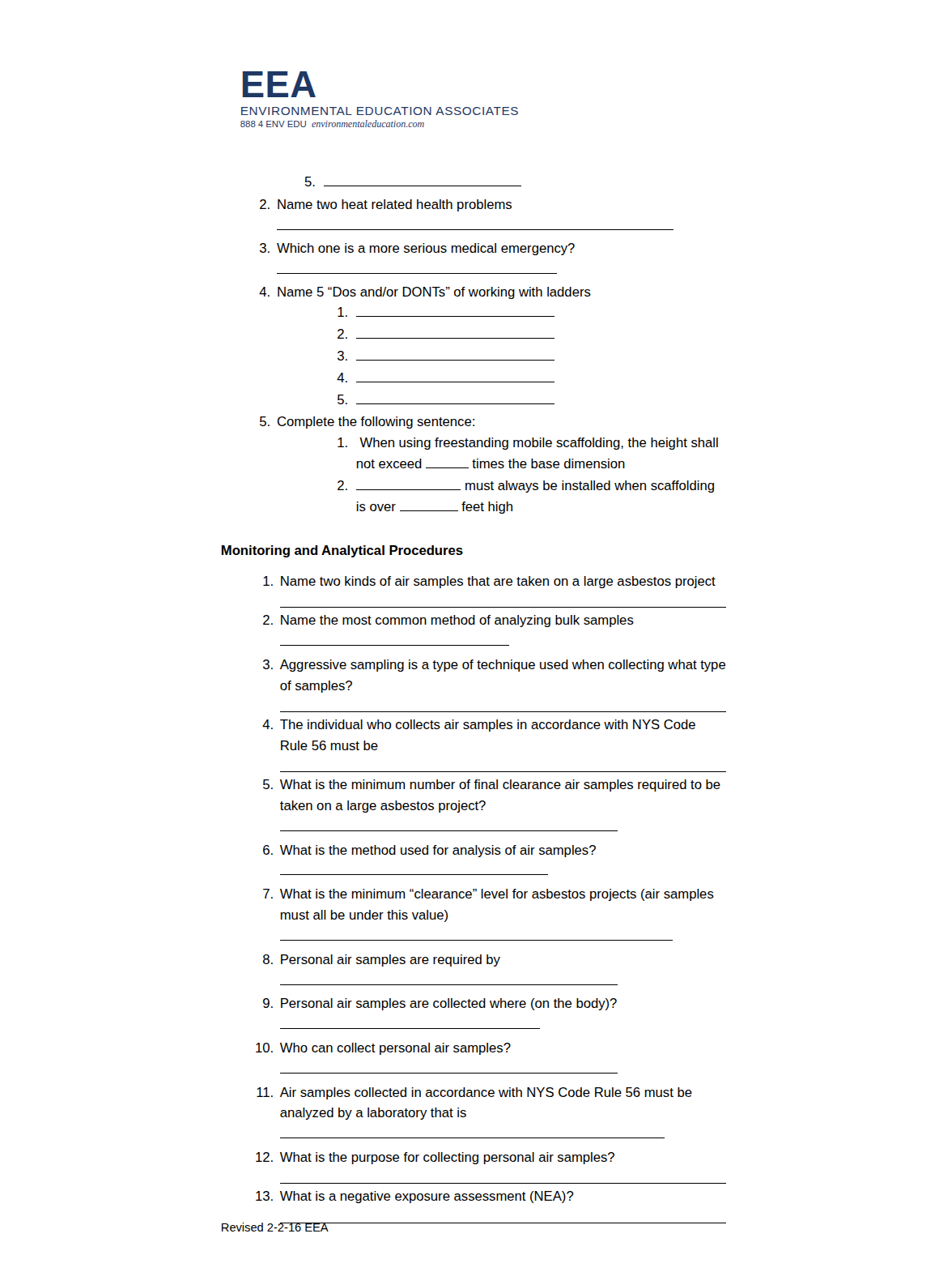EEA
ENVIRONMENTAL EDUCATION ASSOCIATES
888 4 ENV EDU environmentaleducation.com
5.
2. Name two heat related health problems
3. Which one is a more serious medical emergency?
4. Name 5 “Dos and/or DONTs” of working with ladders
1.
2.
3.
4.
5.
5. Complete the following sentence:
1. When using freestanding mobile scaffolding, the height shall not exceed times the base dimension
2. must always be installed when scaffolding is over feet high
Monitoring and Analytical Procedures
1. Name two kinds of air samples that are taken on a large asbestos project
2. Name the most common method of analyzing bulk samples
3. Aggressive sampling is a type of technique used when collecting what type of samples?
4. The individual who collects air samples in accordance with NYS Code Rule 56 must be
5. What is the minimum number of final clearance air samples required to be taken on a large asbestos project?
6. What is the method used for analysis of air samples?
7. What is the minimum “clearance” level for asbestos projects (air samples must all be under this value)
8. Personal air samples are required by
9. Personal air samples are collected where (on the body)?
10. Who can collect personal air samples?
11. Air samples collected in accordance with NYS Code Rule 56 must be analyzed by a laboratory that is
12. What is the purpose for collecting personal air samples?
13. What is a negative exposure assessment (NEA)?
Revised 2-2-16 EEA